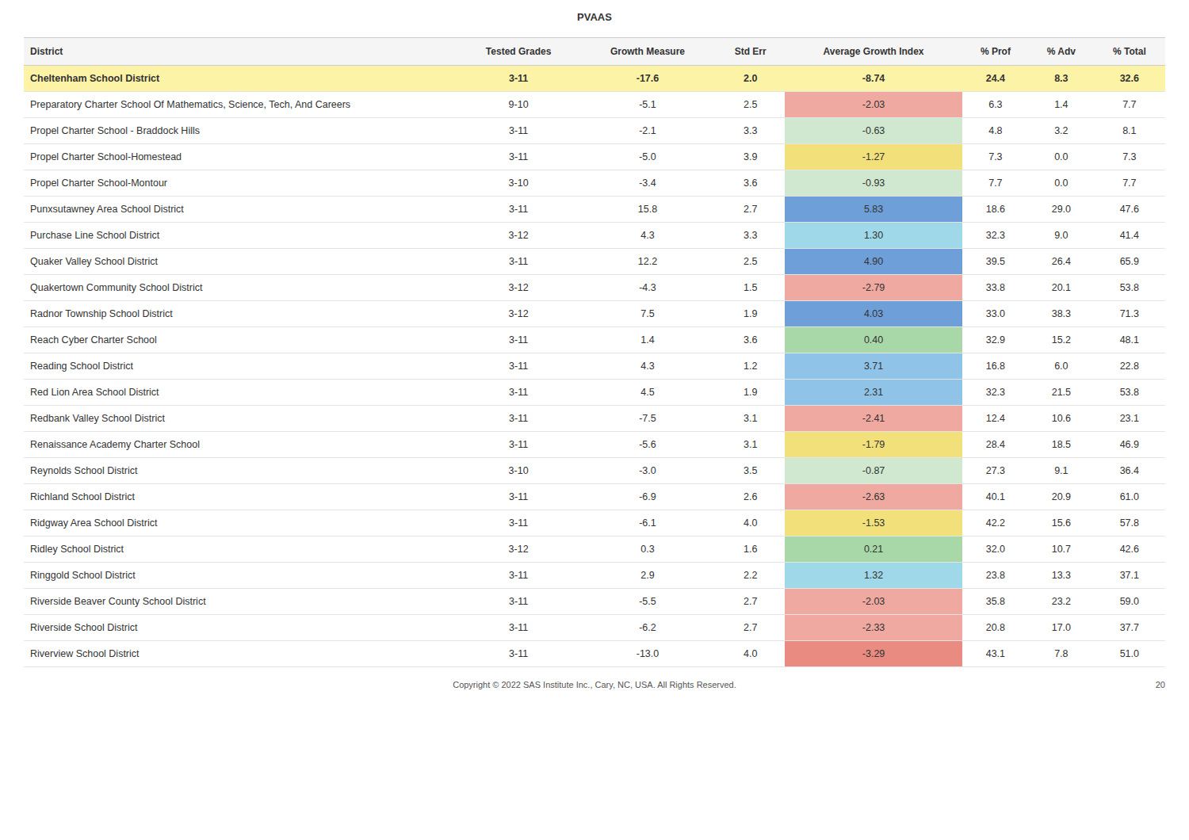PVAAS
| District | Tested Grades | Growth Measure | Std Err | Average Growth Index | % Prof | % Adv | % Total |
| --- | --- | --- | --- | --- | --- | --- | --- |
| Cheltenham School District | 3-11 | -17.6 | 2.0 | -8.74 | 24.4 | 8.3 | 32.6 |
| Preparatory Charter School Of Mathematics, Science, Tech, And Careers | 9-10 | -5.1 | 2.5 | -2.03 | 6.3 | 1.4 | 7.7 |
| Propel Charter School - Braddock Hills | 3-11 | -2.1 | 3.3 | -0.63 | 4.8 | 3.2 | 8.1 |
| Propel Charter School-Homestead | 3-11 | -5.0 | 3.9 | -1.27 | 7.3 | 0.0 | 7.3 |
| Propel Charter School-Montour | 3-10 | -3.4 | 3.6 | -0.93 | 7.7 | 0.0 | 7.7 |
| Punxsutawney Area School District | 3-11 | 15.8 | 2.7 | 5.83 | 18.6 | 29.0 | 47.6 |
| Purchase Line School District | 3-12 | 4.3 | 3.3 | 1.30 | 32.3 | 9.0 | 41.4 |
| Quaker Valley School District | 3-11 | 12.2 | 2.5 | 4.90 | 39.5 | 26.4 | 65.9 |
| Quakertown Community School District | 3-12 | -4.3 | 1.5 | -2.79 | 33.8 | 20.1 | 53.8 |
| Radnor Township School District | 3-12 | 7.5 | 1.9 | 4.03 | 33.0 | 38.3 | 71.3 |
| Reach Cyber Charter School | 3-11 | 1.4 | 3.6 | 0.40 | 32.9 | 15.2 | 48.1 |
| Reading School District | 3-11 | 4.3 | 1.2 | 3.71 | 16.8 | 6.0 | 22.8 |
| Red Lion Area School District | 3-11 | 4.5 | 1.9 | 2.31 | 32.3 | 21.5 | 53.8 |
| Redbank Valley School District | 3-11 | -7.5 | 3.1 | -2.41 | 12.4 | 10.6 | 23.1 |
| Renaissance Academy Charter School | 3-11 | -5.6 | 3.1 | -1.79 | 28.4 | 18.5 | 46.9 |
| Reynolds School District | 3-10 | -3.0 | 3.5 | -0.87 | 27.3 | 9.1 | 36.4 |
| Richland School District | 3-11 | -6.9 | 2.6 | -2.63 | 40.1 | 20.9 | 61.0 |
| Ridgway Area School District | 3-11 | -6.1 | 4.0 | -1.53 | 42.2 | 15.6 | 57.8 |
| Ridley School District | 3-12 | 0.3 | 1.6 | 0.21 | 32.0 | 10.7 | 42.6 |
| Ringgold School District | 3-11 | 2.9 | 2.2 | 1.32 | 23.8 | 13.3 | 37.1 |
| Riverside Beaver County School District | 3-11 | -5.5 | 2.7 | -2.03 | 35.8 | 23.2 | 59.0 |
| Riverside School District | 3-11 | -6.2 | 2.7 | -2.33 | 20.8 | 17.0 | 37.7 |
| Riverview School District | 3-11 | -13.0 | 4.0 | -3.29 | 43.1 | 7.8 | 51.0 |
Copyright © 2022 SAS Institute Inc., Cary, NC, USA. All Rights Reserved. 20